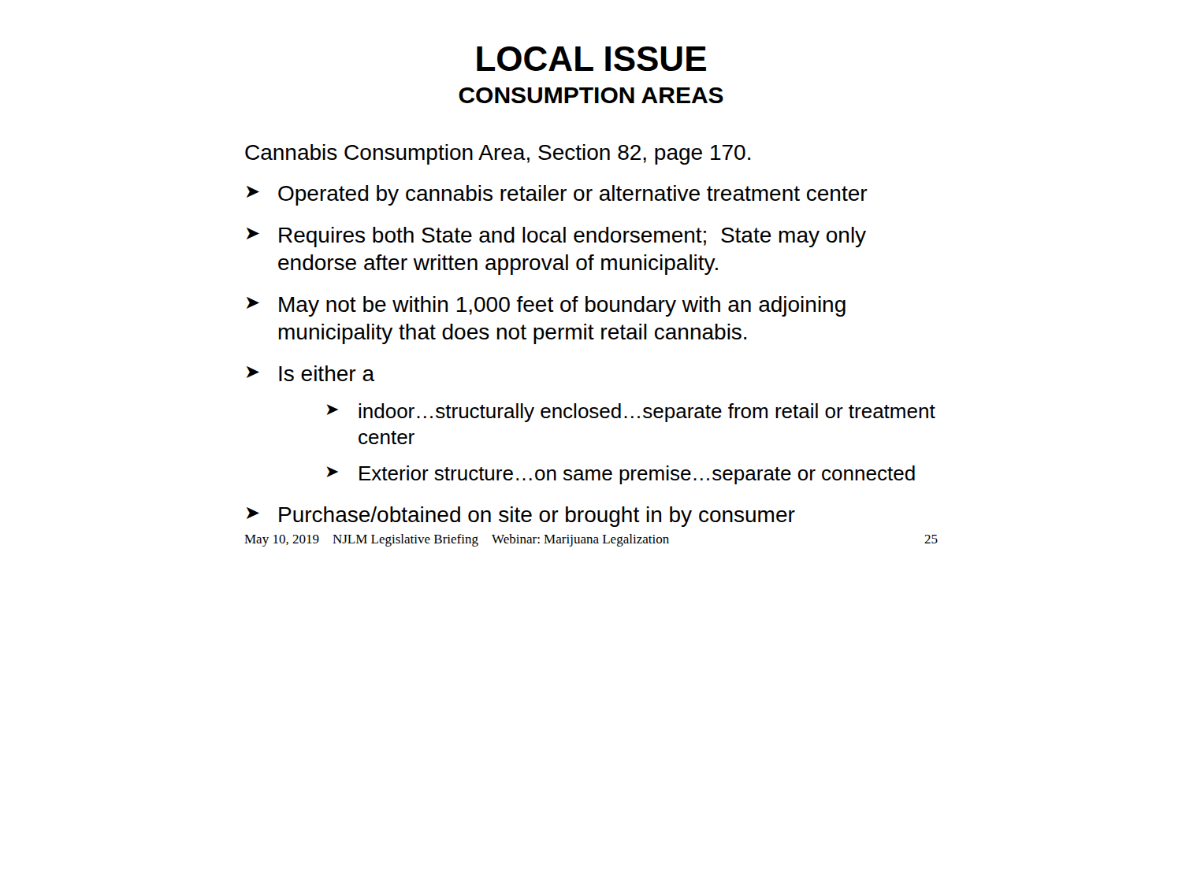LOCAL ISSUE
CONSUMPTION AREAS
Cannabis Consumption Area, Section 82, page 170.
Operated by cannabis retailer or alternative treatment center
Requires both State and local endorsement; State may only endorse after written approval of municipality.
May not be within 1,000 feet of boundary with an adjoining municipality that does not permit retail cannabis.
Is either a
indoor…structurally enclosed…separate from retail or treatment center
Exterior structure…on same premise…separate or connected
Purchase/obtained on site or brought in by consumer
May 10, 2019 NJLM Legislative Briefing Webinar: Marijuana Legalization
25